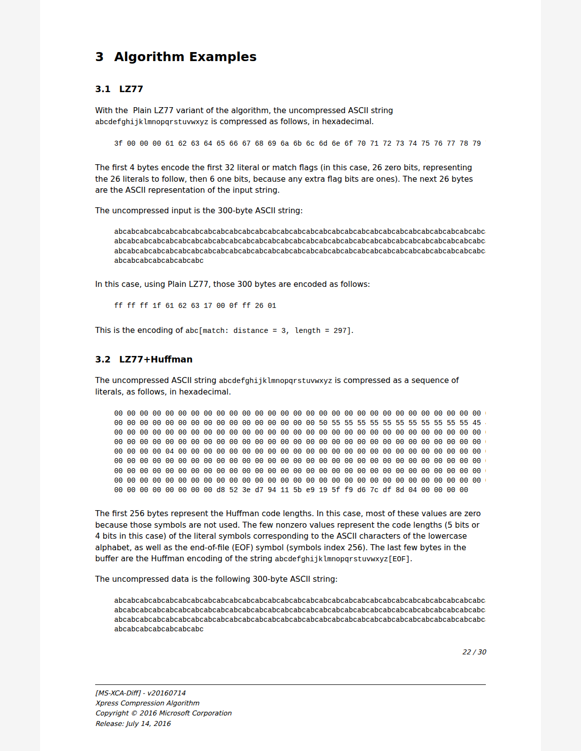3 Algorithm Examples
3.1 LZ77
With the Plain LZ77 variant of the algorithm, the uncompressed ASCII string abcdefghijklmnopqrstuvwxyz is compressed as follows, in hexadecimal.
3f 00 00 00 61 62 63 64 65 66 67 68 69 6a 6b 6c 6d 6e 6f 70 71 72 73 74 75 76 77 78 79 7a
The first 4 bytes encode the first 32 literal or match flags (in this case, 26 zero bits, representing the 26 literals to follow, then 6 one bits, because any extra flag bits are ones). The next 26 bytes are the ASCII representation of the input string.
The uncompressed input is the 300-byte ASCII string:
abcabcabcabcabcabcabcabcabcabcabcabcabcabcabcabcabcabcabcabcabcabcabcabcabcabcabcabcabcabc
abcabcabcabcabcabcabcabcabcabcabcabcabcabcabcabcabcabcabcabcabcabcabcabcabcabcabcabcabcabc
abcabcabcabcabcabcabcabcabcabcabcabcabcabcabcabcabcabcabcabcabcabcabcabcabcabcabcabcabcabc
abcabcabcabcabcabcabc
In this case, using Plain LZ77, those 300 bytes are encoded as follows:
ff ff ff 1f 61 62 63 17 00 0f ff 26 01
This is the encoding of abc[match: distance = 3, length = 297].
3.2 LZ77+Huffman
The uncompressed ASCII string abcdefghijklmnopqrstuvwxyz is compressed as a sequence of literals, as follows, in hexadecimal.
00 00 00 00 00 00 00 00 00 00 00 00 00 00 00 00 00 00 00 00 00 00 00 00 00 00 00 00 00 00 00 00
00 00 00 00 00 00 00 00 00 00 00 00 00 00 00 00 50 55 55 55 55 55 55 55 55 55 55 55 45 44 04
00 00 00 00 00 00 00 00 00 00 00 00 00 00 00 00 00 00 00 00 00 00 00 00 00 00 00 00 00 00 00
00 00 00 00 00 00 00 00 00 00 00 00 00 00 00 00 00 00 00 00 00 00 00 00 00 00 00 00 00 00 00
00 00 00 00 04 00 00 00 00 00 00 00 00 00 00 00 00 00 00 00 00 00 00 00 00 00 00 00 00 00 00
00 00 00 00 00 00 00 00 00 00 00 00 00 00 00 00 00 00 00 00 00 00 00 00 00 00 00 00 00 00 00
00 00 00 00 00 00 00 00 00 00 00 00 00 00 00 00 00 00 00 00 00 00 00 00 00 00 00 00 00 00 00
00 00 00 00 00 00 00 00 00 00 00 00 00 00 00 00 00 00 00 00 00 00 00 00 00 00 00 00 00 00 00
00 00 00 00 00 00 00 00 d8 52 3e d7 94 11 5b e9 19 5f f9 d6 7c df 8d 04 00 00 00 00
The first 256 bytes represent the Huffman code lengths. In this case, most of these values are zero because those symbols are not used. The few nonzero values represent the code lengths (5 bits or 4 bits in this case) of the literal symbols corresponding to the ASCII characters of the lowercase alphabet, as well as the end-of-file (EOF) symbol (symbols index 256). The last few bytes in the buffer are the Huffman encoding of the string abcdefghijklmnopqrstuvwxyz[EOF].
The uncompressed data is the following 300-byte ASCII string:
abcabcabcabcabcabcabcabcabcabcabcabcabcabcabcabcabcabcabcabcabcabcabcabcabcabcabcabcabcabc
abcabcabcabcabcabcabcabcabcabcabcabcabcabcabcabcabcabcabcabcabcabcabcabcabcabcabcabcabcabc
abcabcabcabcabcabcabcabcabcabcabcabcabcabcabcabcabcabcabcabcabcabcabcabcabcabcabcabcabcabc
abcabcabcabcabcabcabc
22 / 30
[MS-XCA-Diff] - v20160714
Xpress Compression Algorithm
Copyright © 2016 Microsoft Corporation
Release: July 14, 2016